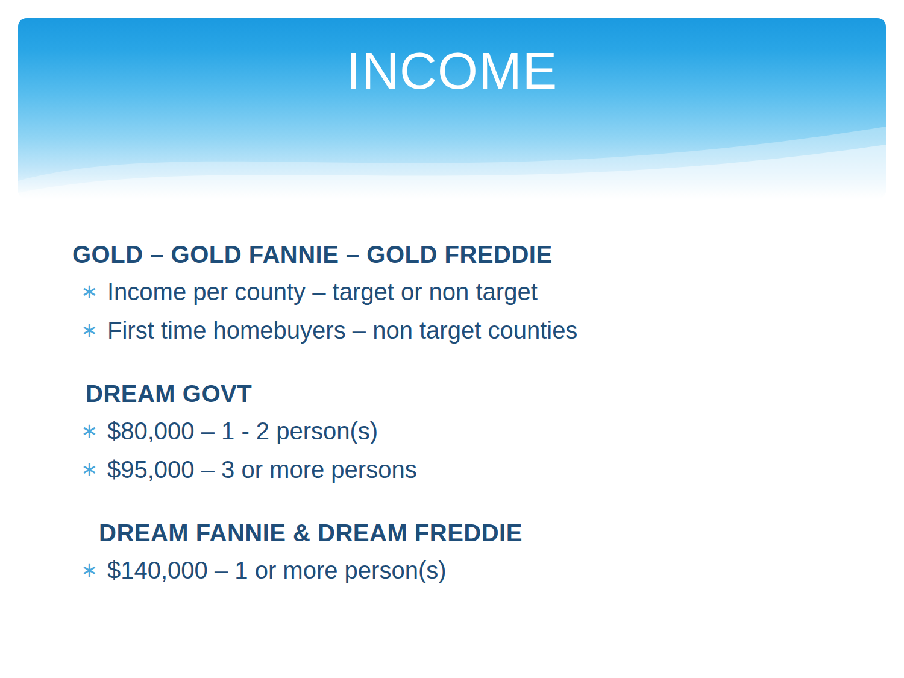INCOME
GOLD – GOLD FANNIE – GOLD FREDDIE
Income per county – target or non target
First time homebuyers – non target counties
DREAM GOVT
$80,000 – 1 - 2 person(s)
$95,000 – 3 or more persons
DREAM FANNIE & DREAM FREDDIE
$140,000 – 1 or more person(s)